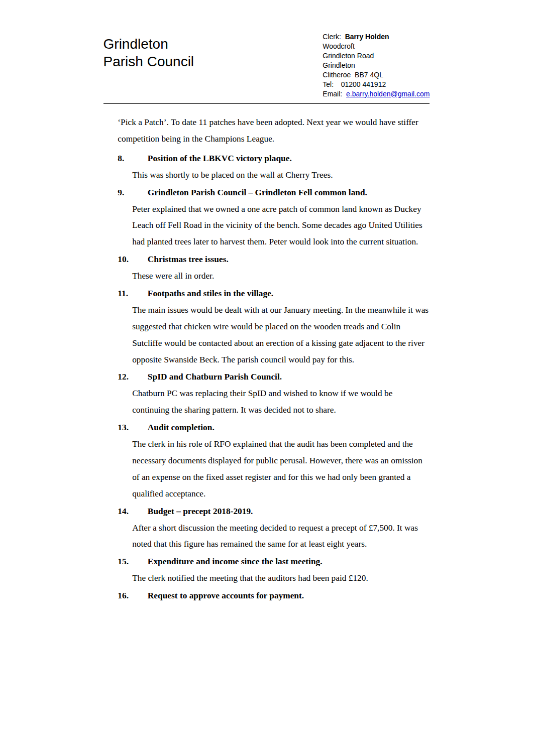Grindleton
Parish Council
Clerk: Barry Holden
Woodcroft
Grindleton Road
Grindleton
Clitheroe BB7 4QL
Tel: 01200 441912
Email: e.barry.holden@gmail.com
‘Pick a Patch’. To date 11 patches have been adopted. Next year we would have stiffer competition being in the Champions League.
Position of the LBKVC victory plaque. This was shortly to be placed on the wall at Cherry Trees.
Grindleton Parish Council – Grindleton Fell common land. Peter explained that we owned a one acre patch of common land known as Duckey Leach off Fell Road in the vicinity of the bench. Some decades ago United Utilities had planted trees later to harvest them. Peter would look into the current situation.
Christmas tree issues. These were all in order.
Footpaths and stiles in the village. The main issues would be dealt with at our January meeting. In the meanwhile it was suggested that chicken wire would be placed on the wooden treads and Colin Sutcliffe would be contacted about an erection of a kissing gate adjacent to the river opposite Swanside Beck. The parish council would pay for this.
SpID and Chatburn Parish Council. Chatburn PC was replacing their SpID and wished to know if we would be continuing the sharing pattern. It was decided not to share.
Audit completion. The clerk in his role of RFO explained that the audit has been completed and the necessary documents displayed for public perusal. However, there was an omission of an expense on the fixed asset register and for this we had only been granted a qualified acceptance.
Budget – precept 2018-2019. After a short discussion the meeting decided to request a precept of £7,500. It was noted that this figure has remained the same for at least eight years.
Expenditure and income since the last meeting. The clerk notified the meeting that the auditors had been paid £120.
Request to approve accounts for payment.